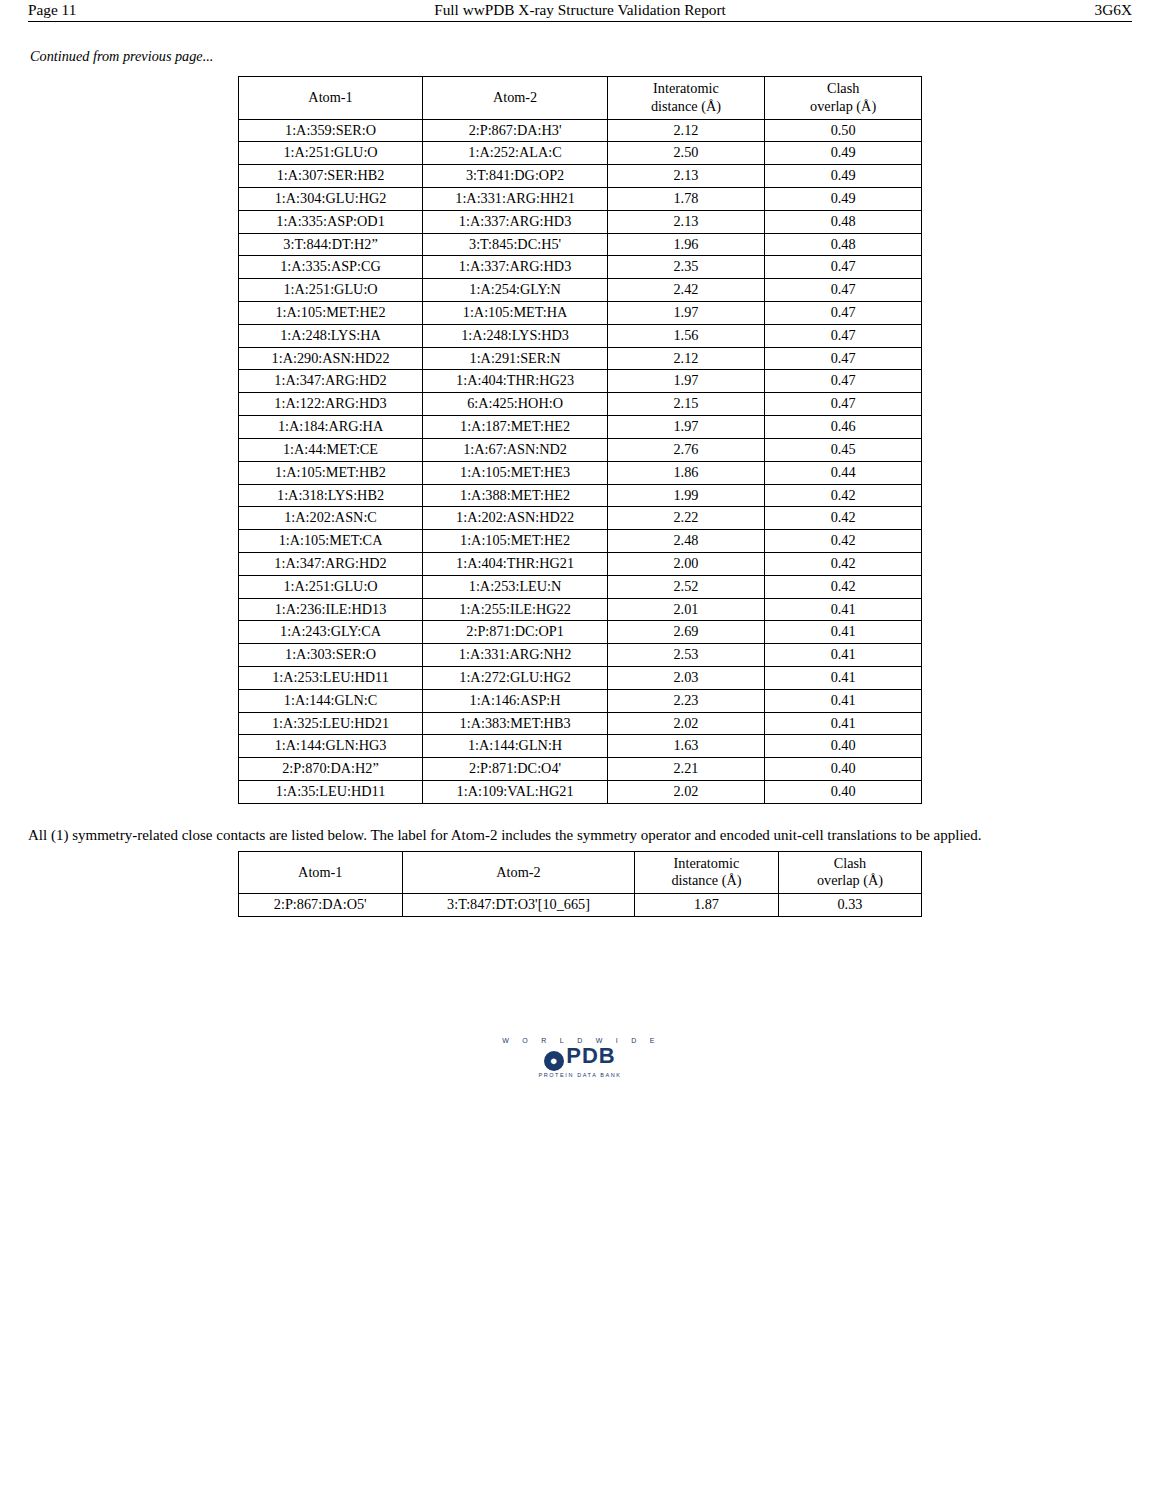Page 11
Full wwPDB X-ray Structure Validation Report
3G6X
Continued from previous page...
| Atom-1 | Atom-2 | Interatomic distance (Å) | Clash overlap (Å) |
| --- | --- | --- | --- |
| 1:A:359:SER:O | 2:P:867:DA:H3' | 2.12 | 0.50 |
| 1:A:251:GLU:O | 1:A:252:ALA:C | 2.50 | 0.49 |
| 1:A:307:SER:HB2 | 3:T:841:DG:OP2 | 2.13 | 0.49 |
| 1:A:304:GLU:HG2 | 1:A:331:ARG:HH21 | 1.78 | 0.49 |
| 1:A:335:ASP:OD1 | 1:A:337:ARG:HD3 | 2.13 | 0.48 |
| 3:T:844:DT:H2” | 3:T:845:DC:H5' | 1.96 | 0.48 |
| 1:A:335:ASP:CG | 1:A:337:ARG:HD3 | 2.35 | 0.47 |
| 1:A:251:GLU:O | 1:A:254:GLY:N | 2.42 | 0.47 |
| 1:A:105:MET:HE2 | 1:A:105:MET:HA | 1.97 | 0.47 |
| 1:A:248:LYS:HA | 1:A:248:LYS:HD3 | 1.56 | 0.47 |
| 1:A:290:ASN:HD22 | 1:A:291:SER:N | 2.12 | 0.47 |
| 1:A:347:ARG:HD2 | 1:A:404:THR:HG23 | 1.97 | 0.47 |
| 1:A:122:ARG:HD3 | 6:A:425:HOH:O | 2.15 | 0.47 |
| 1:A:184:ARG:HA | 1:A:187:MET:HE2 | 1.97 | 0.46 |
| 1:A:44:MET:CE | 1:A:67:ASN:ND2 | 2.76 | 0.45 |
| 1:A:105:MET:HB2 | 1:A:105:MET:HE3 | 1.86 | 0.44 |
| 1:A:318:LYS:HB2 | 1:A:388:MET:HE2 | 1.99 | 0.42 |
| 1:A:202:ASN:C | 1:A:202:ASN:HD22 | 2.22 | 0.42 |
| 1:A:105:MET:CA | 1:A:105:MET:HE2 | 2.48 | 0.42 |
| 1:A:347:ARG:HD2 | 1:A:404:THR:HG21 | 2.00 | 0.42 |
| 1:A:251:GLU:O | 1:A:253:LEU:N | 2.52 | 0.42 |
| 1:A:236:ILE:HD13 | 1:A:255:ILE:HG22 | 2.01 | 0.41 |
| 1:A:243:GLY:CA | 2:P:871:DC:OP1 | 2.69 | 0.41 |
| 1:A:303:SER:O | 1:A:331:ARG:NH2 | 2.53 | 0.41 |
| 1:A:253:LEU:HD11 | 1:A:272:GLU:HG2 | 2.03 | 0.41 |
| 1:A:144:GLN:C | 1:A:146:ASP:H | 2.23 | 0.41 |
| 1:A:325:LEU:HD21 | 1:A:383:MET:HB3 | 2.02 | 0.41 |
| 1:A:144:GLN:HG3 | 1:A:144:GLN:H | 1.63 | 0.40 |
| 2:P:870:DA:H2” | 2:P:871:DC:O4' | 2.21 | 0.40 |
| 1:A:35:LEU:HD11 | 1:A:109:VAL:HG21 | 2.02 | 0.40 |
All (1) symmetry-related close contacts are listed below. The label for Atom-2 includes the symmetry operator and encoded unit-cell translations to be applied.
| Atom-1 | Atom-2 | Interatomic distance (Å) | Clash overlap (Å) |
| --- | --- | --- | --- |
| 2:P:867:DA:O5' | 3:T:847:DT:O3'[10_665] | 1.87 | 0.33 |
W O R L D W I D E
●PDB
PROTEIN DATA BANK